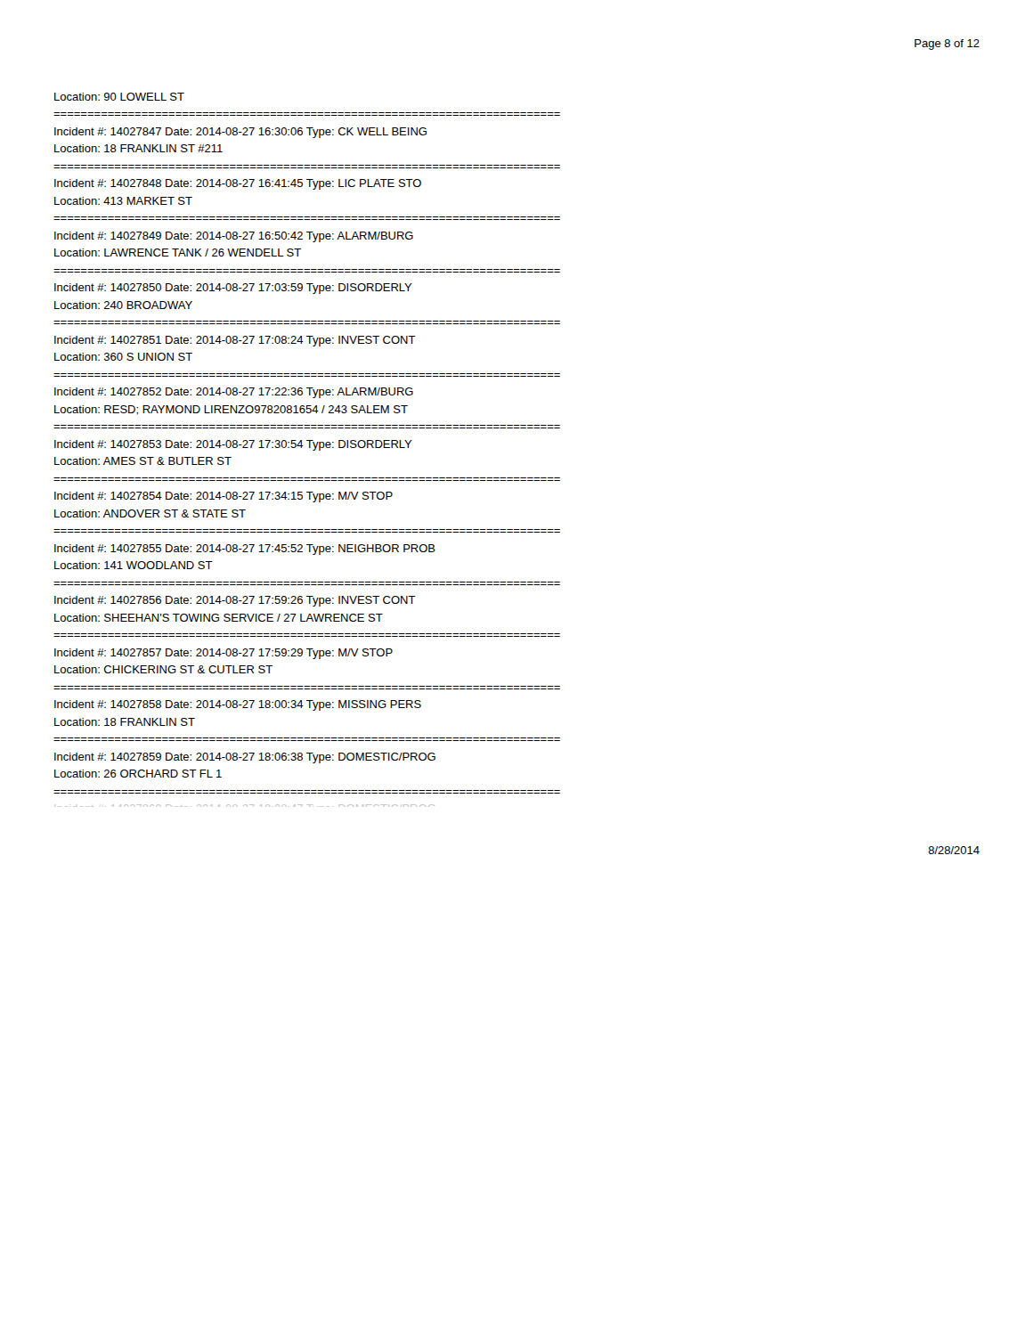Page 8 of 12
Location: 90 LOWELL ST =========================================================================== Incident #: 14027847 Date: 2014-08-27 16:30:06 Type: CK WELL BEING Location: 18 FRANKLIN ST #211 =========================================================================== Incident #: 14027848 Date: 2014-08-27 16:41:45 Type: LIC PLATE STO Location: 413 MARKET ST =========================================================================== Incident #: 14027849 Date: 2014-08-27 16:50:42 Type: ALARM/BURG Location: LAWRENCE TANK / 26 WENDELL ST =========================================================================== Incident #: 14027850 Date: 2014-08-27 17:03:59 Type: DISORDERLY Location: 240 BROADWAY =========================================================================== Incident #: 14027851 Date: 2014-08-27 17:08:24 Type: INVEST CONT Location: 360 S UNION ST =========================================================================== Incident #: 14027852 Date: 2014-08-27 17:22:36 Type: ALARM/BURG Location: RESD; RAYMOND LIRENZO9782081654 / 243 SALEM ST =========================================================================== Incident #: 14027853 Date: 2014-08-27 17:30:54 Type: DISORDERLY Location: AMES ST & BUTLER ST =========================================================================== Incident #: 14027854 Date: 2014-08-27 17:34:15 Type: M/V STOP Location: ANDOVER ST & STATE ST =========================================================================== Incident #: 14027855 Date: 2014-08-27 17:45:52 Type: NEIGHBOR PROB Location: 141 WOODLAND ST =========================================================================== Incident #: 14027856 Date: 2014-08-27 17:59:26 Type: INVEST CONT Location: SHEEHAN'S TOWING SERVICE / 27 LAWRENCE ST =========================================================================== Incident #: 14027857 Date: 2014-08-27 17:59:29 Type: M/V STOP Location: CHICKERING ST & CUTLER ST =========================================================================== Incident #: 14027858 Date: 2014-08-27 18:00:34 Type: MISSING PERS Location: 18 FRANKLIN ST =========================================================================== Incident #: 14027859 Date: 2014-08-27 18:06:38 Type: DOMESTIC/PROG Location: 26 ORCHARD ST FL 1 =========================================================================== Incident #: 14027860 Date: 2014-08-27 18:08:47 Type: DOMESTIC/PROG
8/28/2014